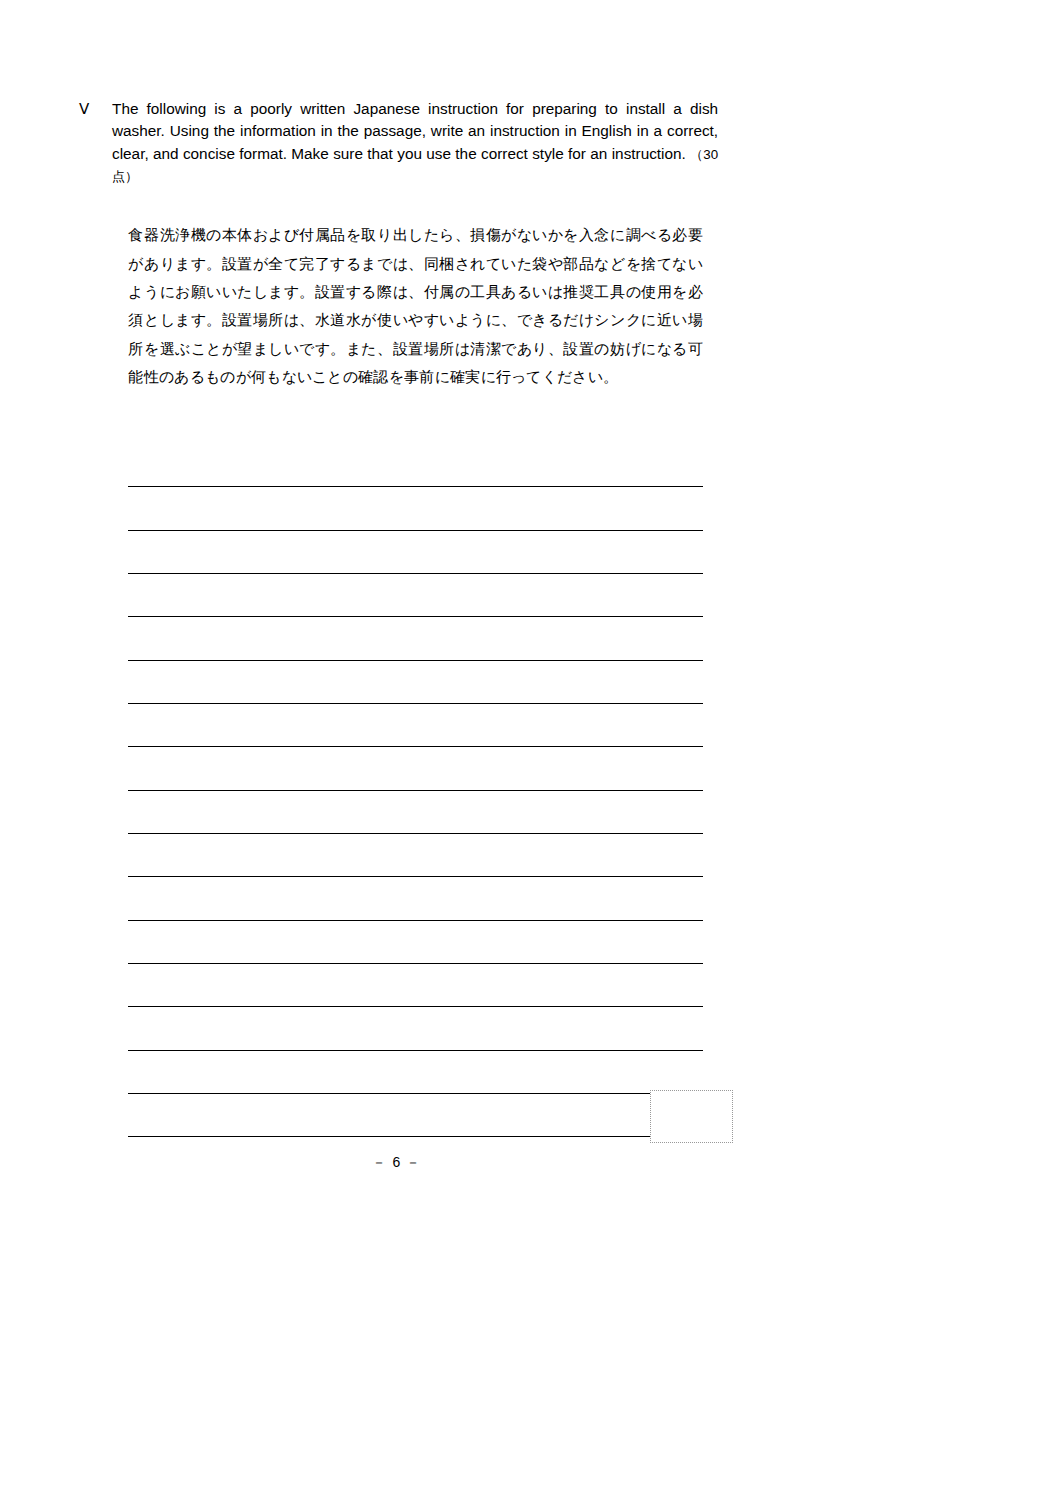Ⅴ
The following is a poorly written Japanese instruction for preparing to install a dish washer. Using the information in the passage, write an instruction in English in a correct, clear, and concise format. Make sure that you use the correct style for an instruction. （30点）
食器洗浄機の本体および付属品を取り出したら、損傷がないかを入念に調べる必要があります。設置が全て完了するまでは、同梱されていた袋や部品などを捨てないようにお願いいたします。設置する際は、付属の工具あるいは推奨工具の使用を必須とします。設置場所は、水道水が使いやすいように、できるだけシンクに近い場所を選ぶことが望ましいです。また、設置場所は清潔であり、設置の妨げになる可能性のあるものが何もないことの確認を事前に確実に行ってください。
－ 6 －